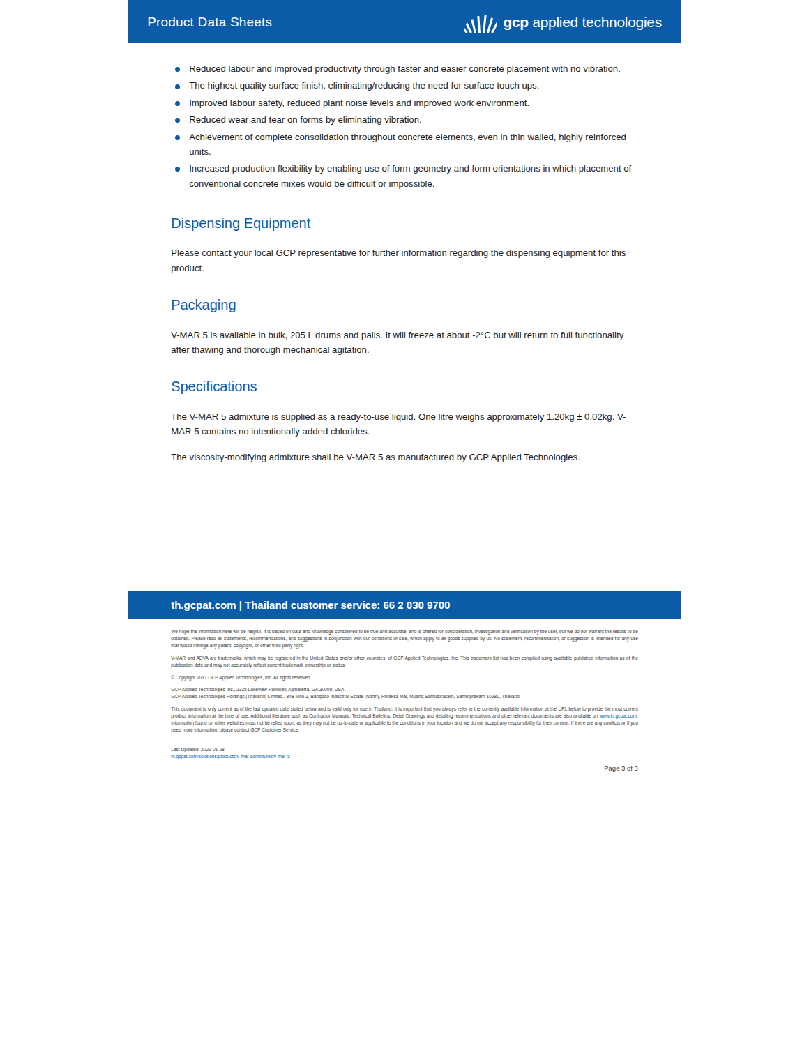Product Data Sheets
gcp applied technologies
Reduced labour and improved productivity through faster and easier concrete placement with no vibration.
The highest quality surface finish, eliminating/reducing the need for surface touch ups.
Improved labour safety, reduced plant noise levels and improved work environment.
Reduced wear and tear on forms by eliminating vibration.
Achievement of complete consolidation throughout concrete elements, even in thin walled, highly reinforced units.
Increased production flexibility by enabling use of form geometry and form orientations in which placement of conventional concrete mixes would be difficult or impossible.
Dispensing Equipment
Please contact your local GCP representative for further information regarding the dispensing equipment for this product.
Packaging
V-MAR 5 is available in bulk, 205 L drums and pails. It will freeze at about -2°C but will return to full functionality after thawing and thorough mechanical agitation.
Specifications
The V-MAR 5 admixture is supplied as a ready-to-use liquid. One litre weighs approximately 1.20kg ± 0.02kg. V-MAR 5 contains no intentionally added chlorides.
The viscosity-modifying admixture shall be V-MAR 5 as manufactured by GCP Applied Technologies.
th.gcpat.com | Thailand customer service: 66 2 030 9700
We hope the information here will be helpful. It is based on data and knowledge considered to be true and accurate, and is offered for consideration, investigation and verification by the user, but we do not warrant the results to be obtained. Please read all statements, recommendations, and suggestions in conjunction with our conditions of sale, which apply to all goods supplied by us. No statement, recommendation, or suggestion is intended for any use that would infringe any patent, copyright, or other third party right.
V-MAR and ADVA are trademarks, which may be registered in the United States and/or other countries, of GCP Applied Technologies, Inc. This trademark list has been compiled using available published information as of the publication date and may not accurately reflect current trademark ownership or status.
© Copyright 2017 GCP Applied Technologies, Inc. All rights reserved.
GCP Applied Technologies Inc., 2325 Lakeview Parkway, Alpharetta, GA 30009, USA
GCP Applied Technologies Holdings (Thailand) Limited., 848 Moo 2, Bangpoo Industrial Estate (North), Phraksa Mai, Muang Samutprakarn, Samutprakarn 10280, Thailand
This document is only current as of the last updated date stated below and is valid only for use in Thailand. It is important that you always refer to the currently available information at the URL below to provide the most current product information at the time of use. Additional literature such as Contractor Manuals, Technical Bulletins, Detail Drawings and detailing recommendations and other relevant documents are also available on www.th.gcpat.com. Information found on other websites must not be relied upon, as they may not be up-to-date or applicable to the conditions in your location and we do not accept any responsibility for their content. If there are any conflicts or if you need more information, please contact GCP Customer Service.
Last Updated: 2022-01-28
th.gcpat.com/solutions/products/v-mar-admixtures/v-mar-5
Page 3 of 3